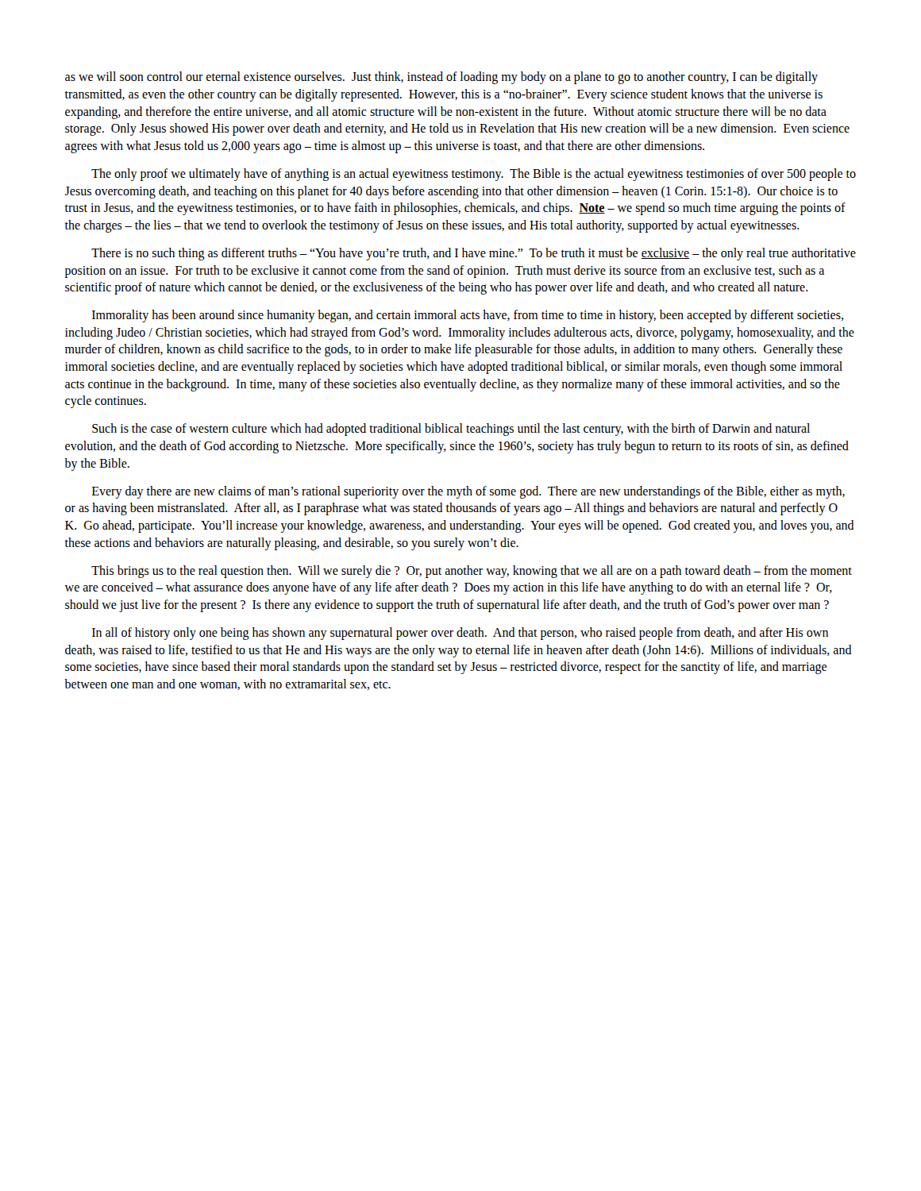as we will soon control our eternal existence ourselves. Just think, instead of loading my body on a plane to go to another country, I can be digitally transmitted, as even the other country can be digitally represented. However, this is a “no-brainer”. Every science student knows that the universe is expanding, and therefore the entire universe, and all atomic structure will be non-existent in the future. Without atomic structure there will be no data storage. Only Jesus showed His power over death and eternity, and He told us in Revelation that His new creation will be a new dimension. Even science agrees with what Jesus told us 2,000 years ago – time is almost up – this universe is toast, and that there are other dimensions.
The only proof we ultimately have of anything is an actual eyewitness testimony. The Bible is the actual eyewitness testimonies of over 500 people to Jesus overcoming death, and teaching on this planet for 40 days before ascending into that other dimension – heaven (1 Corin. 15:1-8). Our choice is to trust in Jesus, and the eyewitness testimonies, or to have faith in philosophies, chemicals, and chips. Note – we spend so much time arguing the points of the charges – the lies – that we tend to overlook the testimony of Jesus on these issues, and His total authority, supported by actual eyewitnesses.
There is no such thing as different truths – “You have you’re truth, and I have mine.” To be truth it must be exclusive – the only real true authoritative position on an issue. For truth to be exclusive it cannot come from the sand of opinion. Truth must derive its source from an exclusive test, such as a scientific proof of nature which cannot be denied, or the exclusiveness of the being who has power over life and death, and who created all nature.
Immorality has been around since humanity began, and certain immoral acts have, from time to time in history, been accepted by different societies, including Judeo / Christian societies, which had strayed from God’s word. Immorality includes adulterous acts, divorce, polygamy, homosexuality, and the murder of children, known as child sacrifice to the gods, to in order to make life pleasurable for those adults, in addition to many others. Generally these immoral societies decline, and are eventually replaced by societies which have adopted traditional biblical, or similar morals, even though some immoral acts continue in the background. In time, many of these societies also eventually decline, as they normalize many of these immoral activities, and so the cycle continues.
Such is the case of western culture which had adopted traditional biblical teachings until the last century, with the birth of Darwin and natural evolution, and the death of God according to Nietzsche. More specifically, since the 1960’s, society has truly begun to return to its roots of sin, as defined by the Bible.
Every day there are new claims of man’s rational superiority over the myth of some god. There are new understandings of the Bible, either as myth, or as having been mistranslated. After all, as I paraphrase what was stated thousands of years ago – All things and behaviors are natural and perfectly O K. Go ahead, participate. You’ll increase your knowledge, awareness, and understanding. Your eyes will be opened. God created you, and loves you, and these actions and behaviors are naturally pleasing, and desirable, so you surely won’t die.
This brings us to the real question then. Will we surely die ? Or, put another way, knowing that we all are on a path toward death – from the moment we are conceived – what assurance does anyone have of any life after death ? Does my action in this life have anything to do with an eternal life ? Or, should we just live for the present ? Is there any evidence to support the truth of supernatural life after death, and the truth of God’s power over man ?
In all of history only one being has shown any supernatural power over death. And that person, who raised people from death, and after His own death, was raised to life, testified to us that He and His ways are the only way to eternal life in heaven after death (John 14:6). Millions of individuals, and some societies, have since based their moral standards upon the standard set by Jesus – restricted divorce, respect for the sanctity of life, and marriage between one man and one woman, with no extramarital sex, etc.